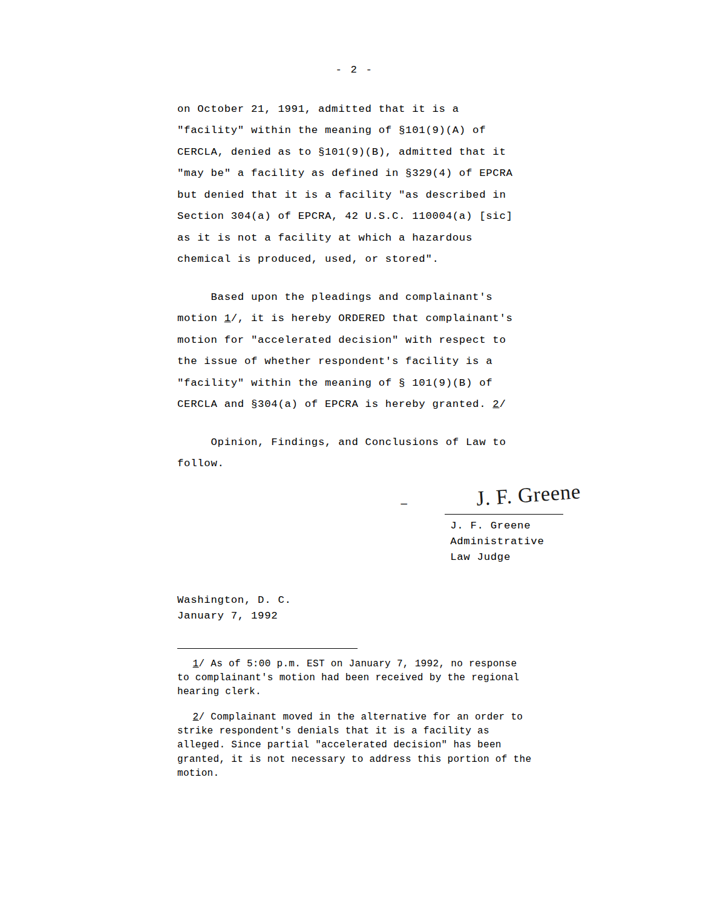- 2 -
on October 21, 1991, admitted that it is a "facility" within the meaning of §101(9)(A) of CERCLA, denied as to §101(9)(B), admitted that it "may be" a facility as defined in §329(4) of EPCRA but denied that it is a facility "as described in Section 304(a) of EPCRA, 42 U.S.C. 110004(a) [sic] as it is not a facility at which a hazardous chemical is produced, used, or stored".
Based upon the pleadings and complainant's motion 1/, it is hereby ORDERED that complainant's motion for "accelerated decision" with respect to the issue of whether respondent's facility is a "facility" within the meaning of § 101(9)(B) of CERCLA and §304(a) of EPCRA is hereby granted. 2/
Opinion, Findings, and Conclusions of Law to follow.
— J. F. Greene
J. F. Greene
Administrative Law Judge
Washington, D. C.
January 7, 1992
1/ As of 5:00 p.m. EST on January 7, 1992, no response to complainant's motion had been received by the regional hearing clerk.
2/ Complainant moved in the alternative for an order to strike respondent's denials that it is a facility as alleged. Since partial "accelerated decision" has been granted, it is not necessary to address this portion of the motion.